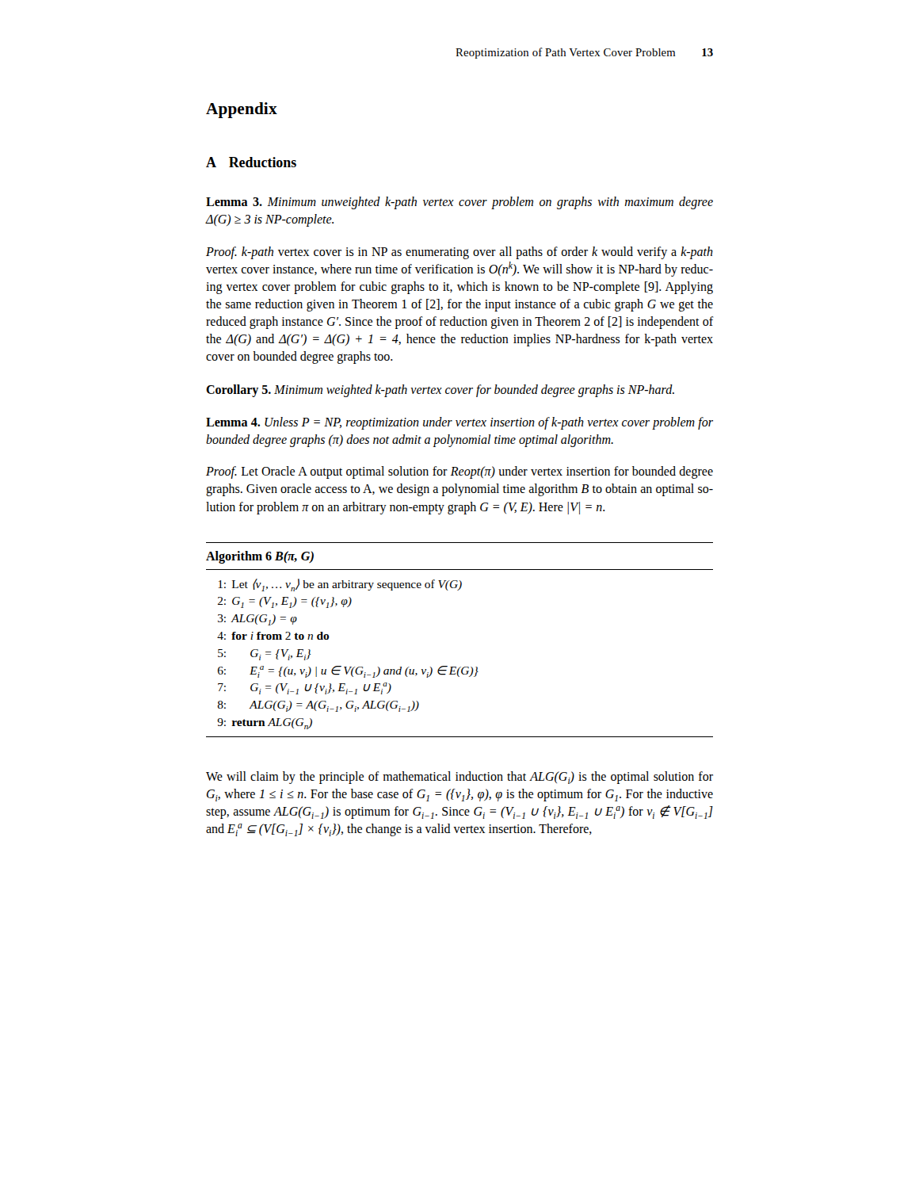Reoptimization of Path Vertex Cover Problem 13
Appendix
AReductions
Lemma 3. Minimum unweighted k-path vertex cover problem on graphs with maximum degree Δ(G) ≥ 3 is NP-complete.
Proof. k-path vertex cover is in NP as enumerating over all paths of order k would verify a k-path vertex cover instance, where run time of verification is O(nk). We will show it is NP-hard by reducing vertex cover problem for cubic graphs to it, which is known to be NP-complete [9]. Applying the same reduction given in Theorem 1 of [2], for the input instance of a cubic graph G we get the reduced graph instance G′. Since the proof of reduction given in Theorem 2 of [2] is independent of the Δ(G) and Δ(G′) = Δ(G) + 1 = 4, hence the reduction implies NP-hardness for k-path vertex cover on bounded degree graphs too.
Corollary 5. Minimum weighted k-path vertex cover for bounded degree graphs is NP-hard.
Lemma 4. Unless P = NP, reoptimization under vertex insertion of k-path vertex cover problem for bounded degree graphs (π) does not admit a polynomial time optimal algorithm.
Proof. Let Oracle A output optimal solution for Reopt(π) under vertex insertion for bounded degree graphs. Given oracle access to A, we design a polynomial time algorithm B to obtain an optimal solution for problem π on an arbitrary non-empty graph G = (V, E). Here |V| = n.
Algorithm 6 B(π, G)
Let ⟨v1, … vn⟩ be an arbitrary sequence of V(G)
G1 = (V1, E1) = ({v1}, φ)
ALG(G1) = φ
for i from 2 to n do
Gi = {Vi, Ei}
Eia = {(u, vi) | u ∈ V(Gi−1) and (u, vi) ∈ E(G)}
Gi = (Vi−1 ∪ {vi}, Ei−1 ∪ Eia)
ALG(Gi) = A(Gi−1, Gi, ALG(Gi−1))
return ALG(Gn)
We will claim by the principle of mathematical induction that ALG(Gi) is the optimal solution for Gi, where 1 ≤ i ≤ n. For the base case of G1 = ({v1}, φ), φ is the optimum for G1. For the inductive step, assume ALG(Gi−1) is optimum for Gi−1. Since Gi = (Vi−1 ∪ {vi}, Ei−1 ∪ Eia) for vi ∉ V[Gi−1] and Eia ⊆ (V[Gi−1] × {vi}), the change is a valid vertex insertion. Therefore,